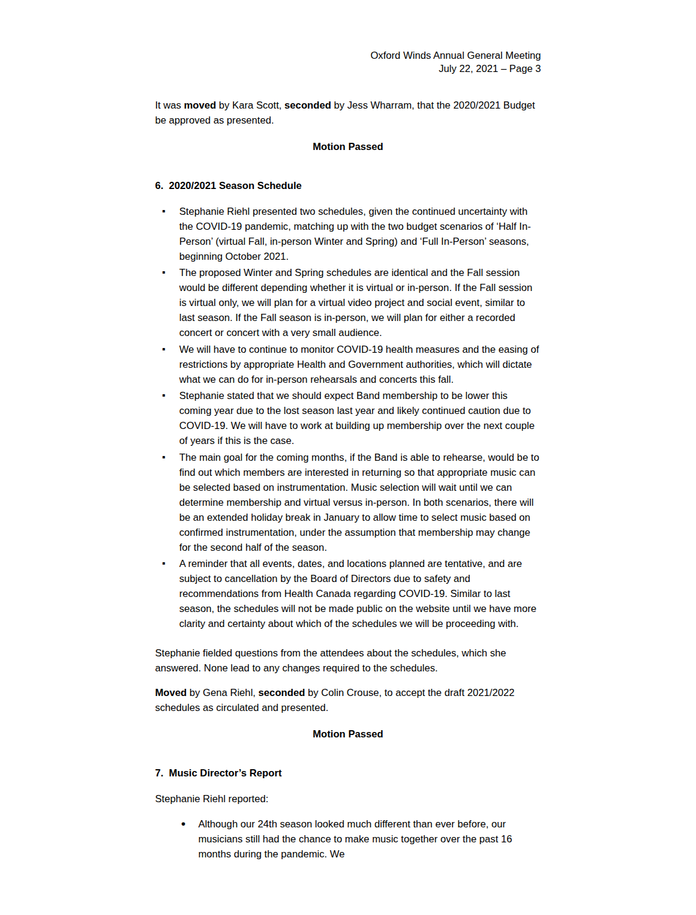Oxford Winds Annual General Meeting
July 22, 2021 – Page 3
It was moved by Kara Scott, seconded by Jess Wharram, that the 2020/2021 Budget be approved as presented.
Motion Passed
6. 2020/2021 Season Schedule
Stephanie Riehl presented two schedules, given the continued uncertainty with the COVID-19 pandemic, matching up with the two budget scenarios of ‘Half In-Person’ (virtual Fall, in-person Winter and Spring) and ‘Full In-Person’ seasons, beginning October 2021.
The proposed Winter and Spring schedules are identical and the Fall session would be different depending whether it is virtual or in-person. If the Fall session is virtual only, we will plan for a virtual video project and social event, similar to last season. If the Fall season is in-person, we will plan for either a recorded concert or concert with a very small audience.
We will have to continue to monitor COVID-19 health measures and the easing of restrictions by appropriate Health and Government authorities, which will dictate what we can do for in-person rehearsals and concerts this fall.
Stephanie stated that we should expect Band membership to be lower this coming year due to the lost season last year and likely continued caution due to COVID-19. We will have to work at building up membership over the next couple of years if this is the case.
The main goal for the coming months, if the Band is able to rehearse, would be to find out which members are interested in returning so that appropriate music can be selected based on instrumentation. Music selection will wait until we can determine membership and virtual versus in-person. In both scenarios, there will be an extended holiday break in January to allow time to select music based on confirmed instrumentation, under the assumption that membership may change for the second half of the season.
A reminder that all events, dates, and locations planned are tentative, and are subject to cancellation by the Board of Directors due to safety and recommendations from Health Canada regarding COVID-19. Similar to last season, the schedules will not be made public on the website until we have more clarity and certainty about which of the schedules we will be proceeding with.
Stephanie fielded questions from the attendees about the schedules, which she answered. None lead to any changes required to the schedules.
Moved by Gena Riehl, seconded by Colin Crouse, to accept the draft 2021/2022 schedules as circulated and presented.
Motion Passed
7. Music Director’s Report
Stephanie Riehl reported:
Although our 24th season looked much different than ever before, our musicians still had the chance to make music together over the past 16 months during the pandemic. We